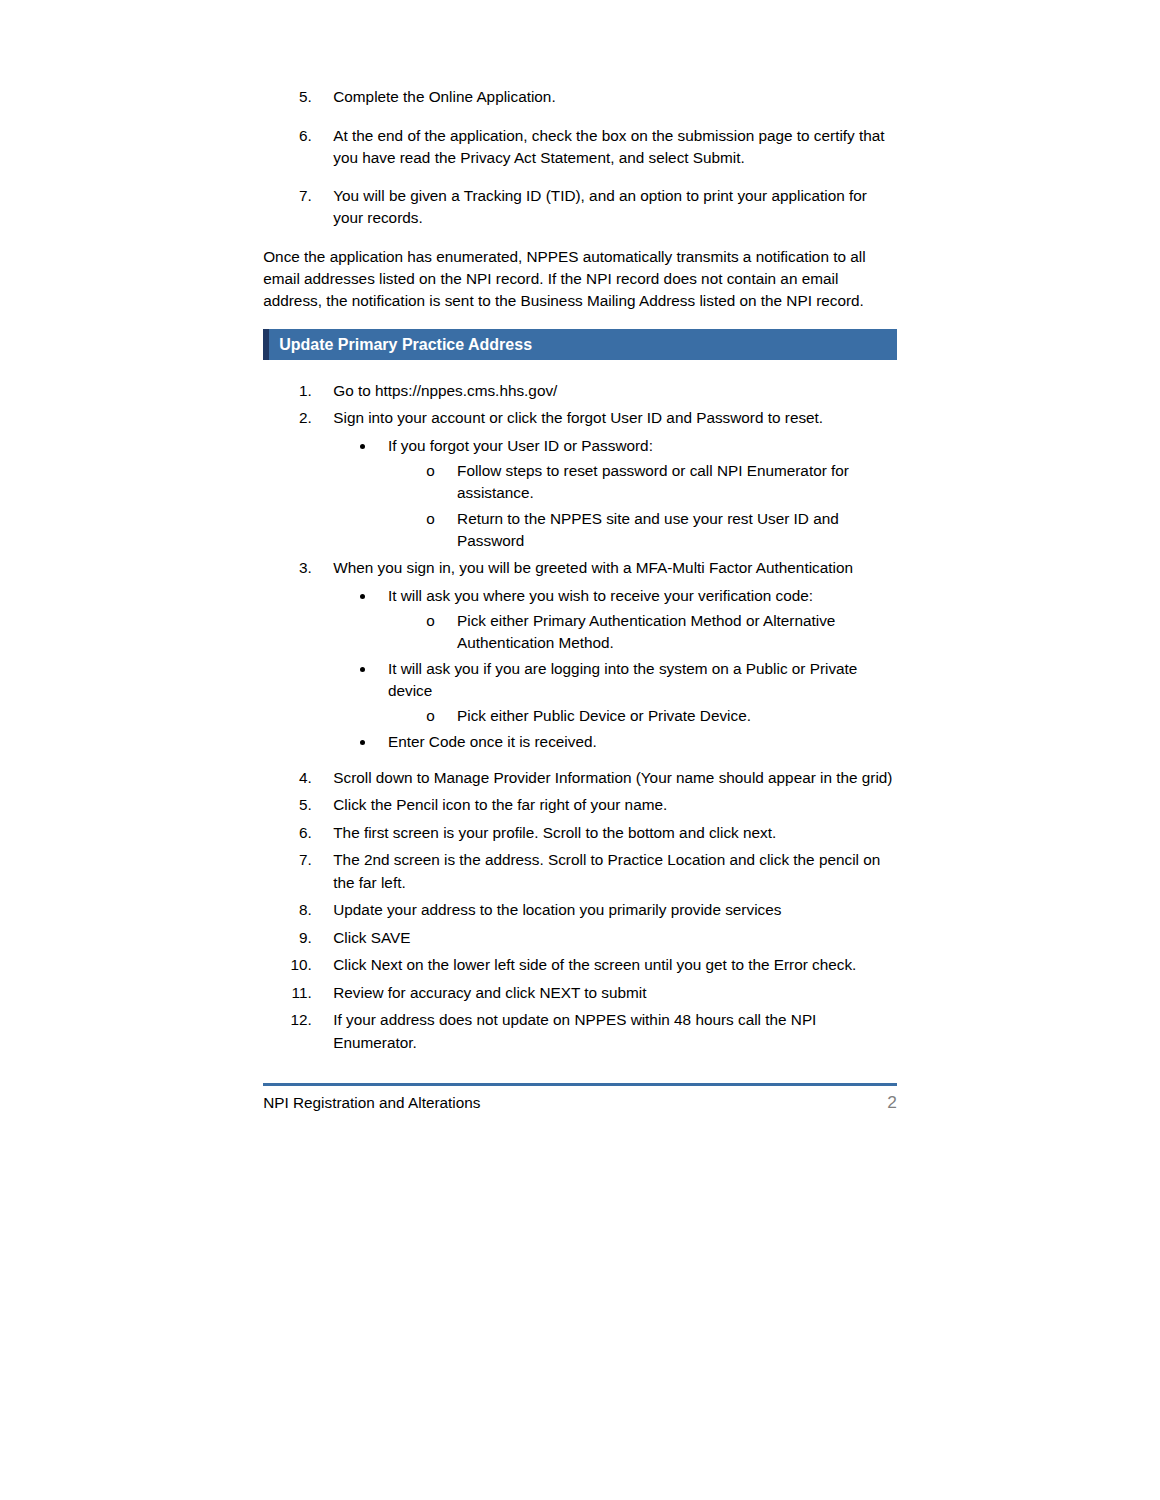Complete the Online Application.
At the end of the application, check the box on the submission page to certify that you have read the Privacy Act Statement, and select Submit.
You will be given a Tracking ID (TID), and an option to print your application for your records.
Once the application has enumerated, NPPES automatically transmits a notification to all email addresses listed on the NPI record. If the NPI record does not contain an email address, the notification is sent to the Business Mailing Address listed on the NPI record.
Update Primary Practice Address
Go to https://nppes.cms.hhs.gov/
Sign into your account or click the forgot User ID and Password to reset.
If you forgot your User ID or Password:
Follow steps to reset password or call NPI Enumerator for assistance.
Return to the NPPES site and use your rest User ID and Password
When you sign in, you will be greeted with a MFA-Multi Factor Authentication
It will ask you where you wish to receive your verification code:
Pick either Primary Authentication Method or Alternative Authentication Method.
It will ask you if you are logging into the system on a Public or Private device
Pick either Public Device or Private Device.
Enter Code once it is received.
Scroll down to Manage Provider Information (Your name should appear in the grid)
Click the Pencil icon to the far right of your name.
The first screen is your profile. Scroll to the bottom and click next.
The 2nd screen is the address. Scroll to Practice Location and click the pencil on the far left.
Update your address to the location you primarily provide services
Click SAVE
Click Next on the lower left side of the screen until you get to the Error check.
Review for accuracy and click NEXT to submit
If your address does not update on NPPES within 48 hours call the NPI Enumerator.
NPI Registration and Alterations
2